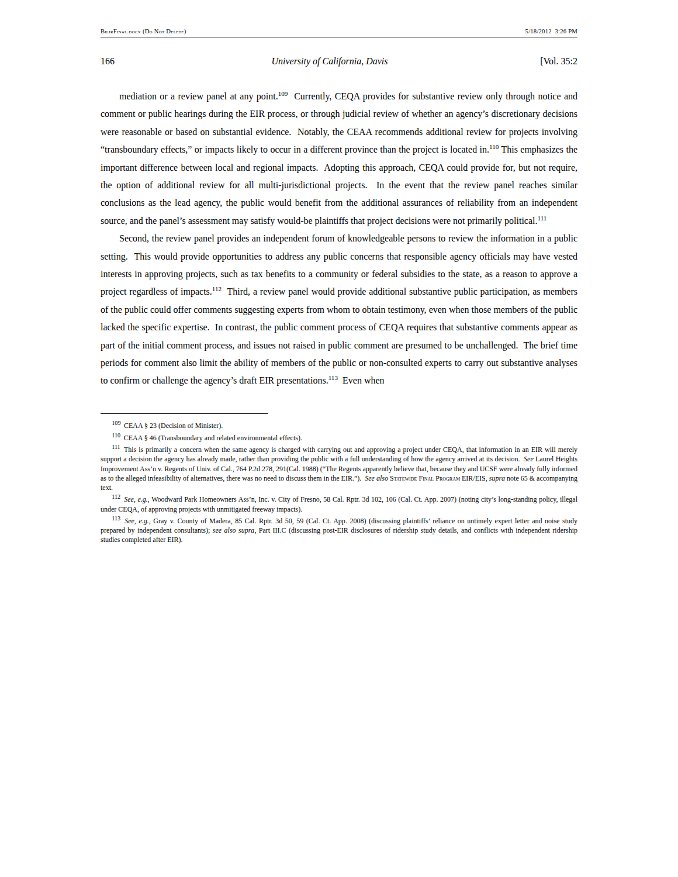BilirFinal.docx (Do Not Delete) 5/18/2012 3:26 PM
166 University of California, Davis [Vol. 35:2
mediation or a review panel at any point.109 Currently, CEQA provides for substantive review only through notice and comment or public hearings during the EIR process, or through judicial review of whether an agency’s discretionary decisions were reasonable or based on substantial evidence. Notably, the CEAA recommends additional review for projects involving “transboundary effects,” or impacts likely to occur in a different province than the project is located in.110 This emphasizes the important difference between local and regional impacts. Adopting this approach, CEQA could provide for, but not require, the option of additional review for all multi-jurisdictional projects. In the event that the review panel reaches similar conclusions as the lead agency, the public would benefit from the additional assurances of reliability from an independent source, and the panel’s assessment may satisfy would-be plaintiffs that project decisions were not primarily political.111
Second, the review panel provides an independent forum of knowledgeable persons to review the information in a public setting. This would provide opportunities to address any public concerns that responsible agency officials may have vested interests in approving projects, such as tax benefits to a community or federal subsidies to the state, as a reason to approve a project regardless of impacts.112 Third, a review panel would provide additional substantive public participation, as members of the public could offer comments suggesting experts from whom to obtain testimony, even when those members of the public lacked the specific expertise. In contrast, the public comment process of CEQA requires that substantive comments appear as part of the initial comment process, and issues not raised in public comment are presumed to be unchallenged. The brief time periods for comment also limit the ability of members of the public or non-consulted experts to carry out substantive analyses to confirm or challenge the agency’s draft EIR presentations.113 Even when
109 CEAA § 23 (Decision of Minister).
110 CEAA § 46 (Transboundary and related environmental effects).
111 This is primarily a concern when the same agency is charged with carrying out and approving a project under CEQA, that information in an EIR will merely support a decision the agency has already made, rather than providing the public with a full understanding of how the agency arrived at its decision. See Laurel Heights Improvement Ass’n v. Regents of Univ. of Cal., 764 P.2d 278, 291(Cal. 1988) (“The Regents apparently believe that, because they and UCSF were already fully informed as to the alleged infeasibility of alternatives, there was no need to discuss them in the EIR.”). See also Statewide Final Program EIR/EIS, supra note 65 & accompanying text.
112 See, e.g., Woodward Park Homeowners Ass’n, Inc. v. City of Fresno, 58 Cal. Rptr. 3d 102, 106 (Cal. Ct. App. 2007) (noting city’s long-standing policy, illegal under CEQA, of approving projects with unmitigated freeway impacts).
113 See, e.g., Gray v. County of Madera, 85 Cal. Rptr. 3d 50, 59 (Cal. Ct. App. 2008) (discussing plaintiffs’ reliance on untimely expert letter and noise study prepared by independent consultants); see also supra, Part III.C (discussing post-EIR disclosures of ridership study details, and conflicts with independent ridership studies completed after EIR).